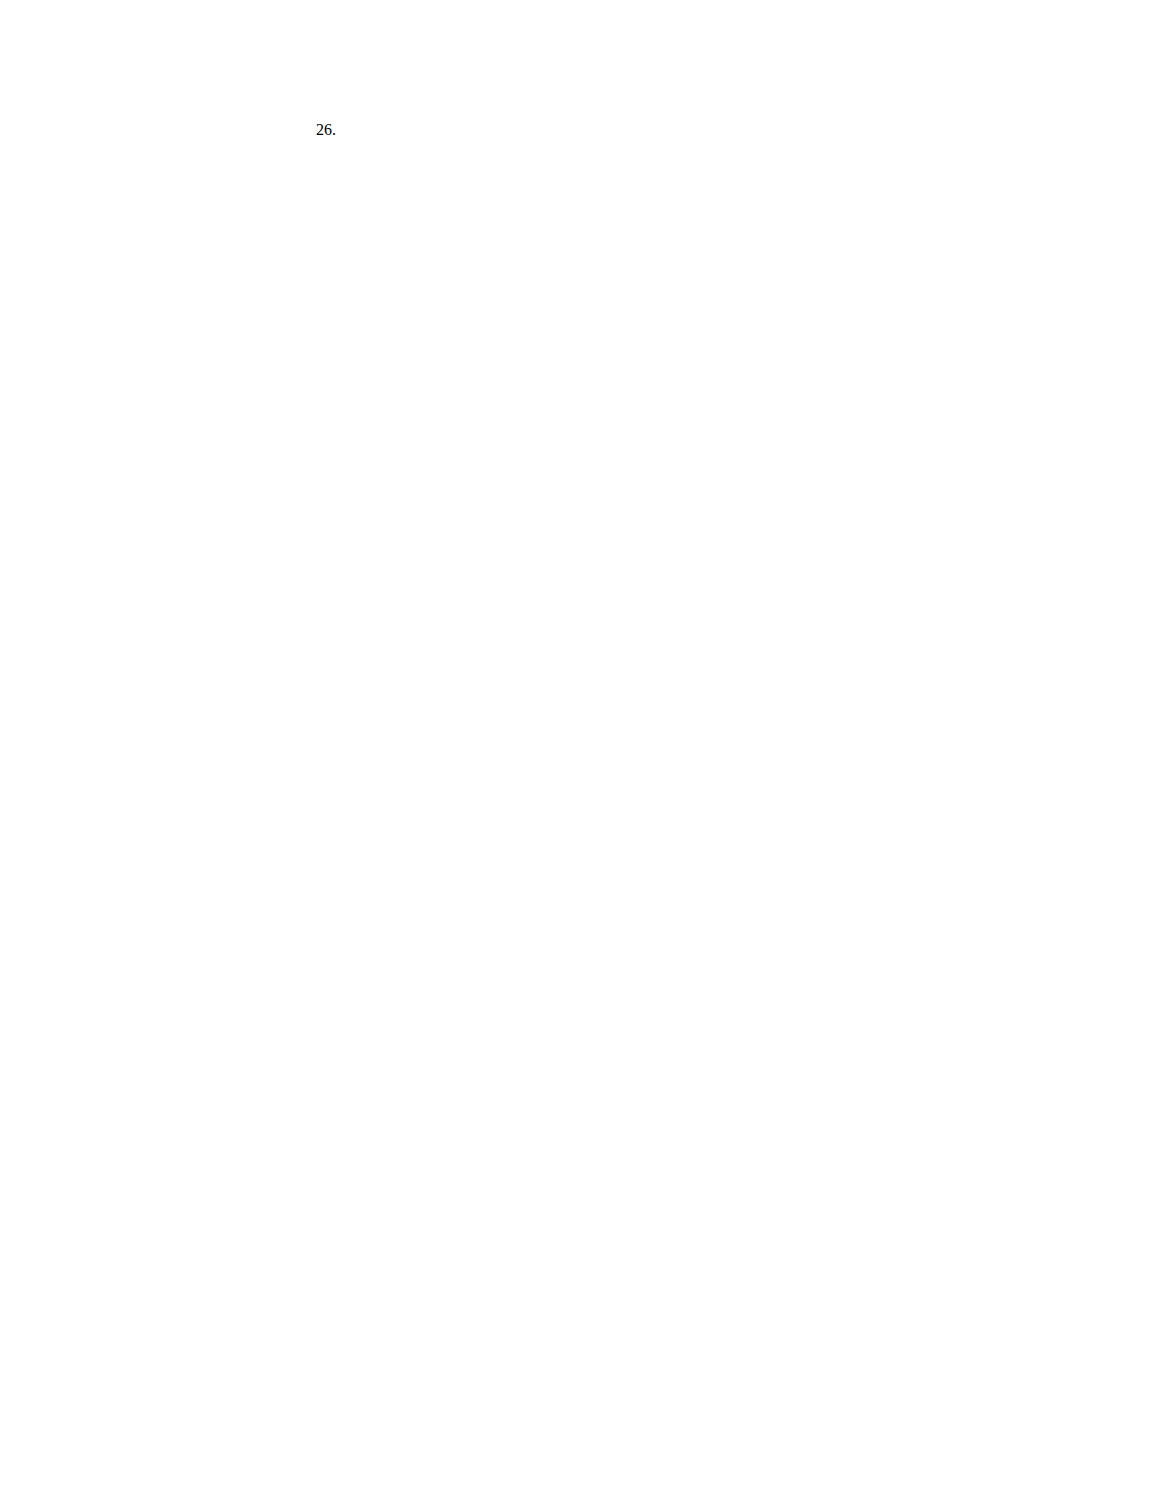26.